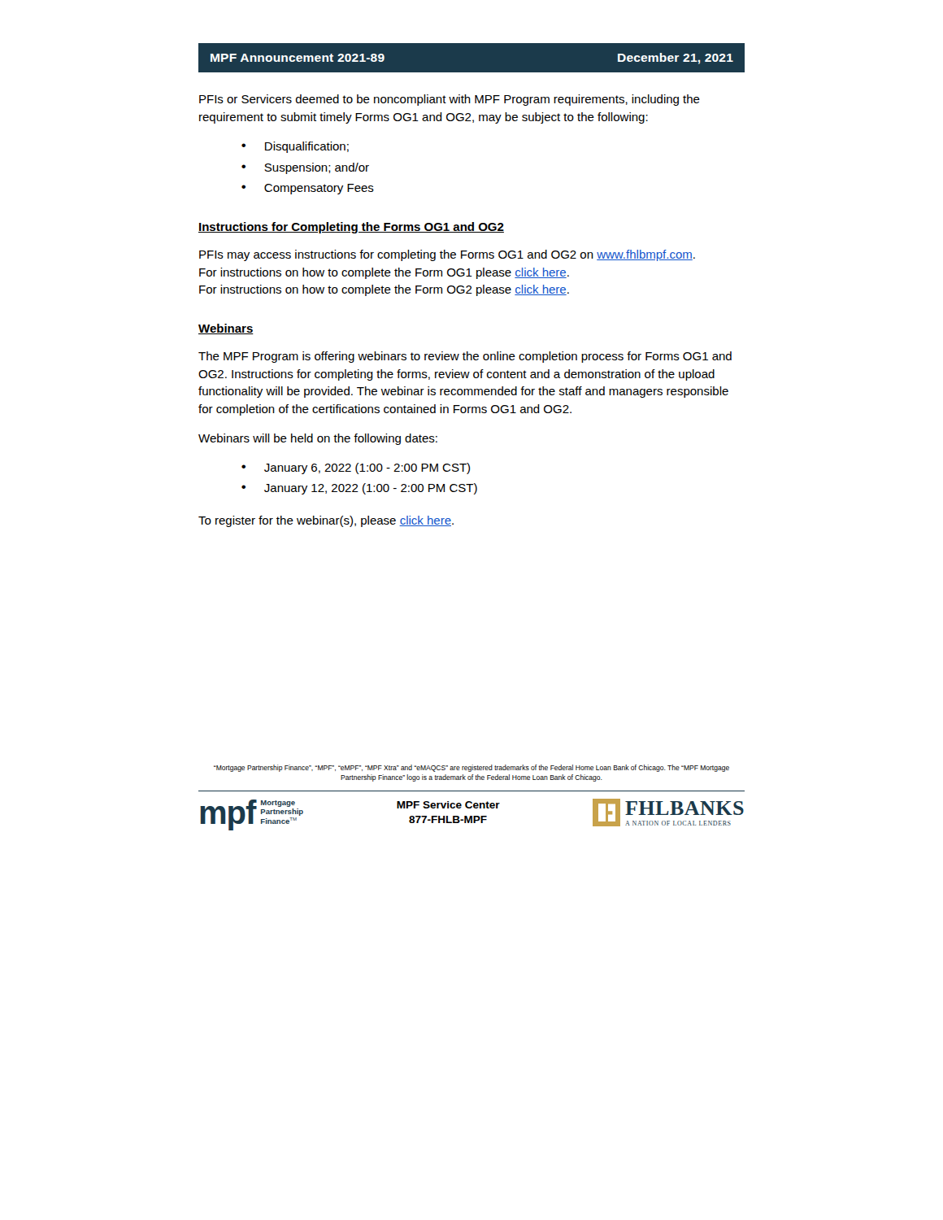MPF Announcement 2021-89 December 21, 2021
PFIs or Servicers deemed to be noncompliant with MPF Program requirements, including the requirement to submit timely Forms OG1 and OG2, may be subject to the following:
Disqualification;
Suspension; and/or
Compensatory Fees
Instructions for Completing the Forms OG1 and OG2
PFIs may access instructions for completing the Forms OG1 and OG2 on www.fhlbmpf.com.
For instructions on how to complete the Form OG1 please click here.
For instructions on how to complete the Form OG2 please click here.
Webinars
The MPF Program is offering webinars to review the online completion process for Forms OG1 and OG2. Instructions for completing the forms, review of content and a demonstration of the upload functionality will be provided. The webinar is recommended for the staff and managers responsible for completion of the certifications contained in Forms OG1 and OG2.
Webinars will be held on the following dates:
January 6, 2022 (1:00 - 2:00 PM CST)
January 12, 2022 (1:00 - 2:00 PM CST)
To register for the webinar(s), please click here.
“Mortgage Partnership Finance”, “MPF”, “eMPF”, “MPF Xtra” and “eMAQCS” are registered trademarks of the Federal Home Loan Bank of Chicago. The “MPF Mortgage Partnership Finance” logo is a trademark of the Federal Home Loan Bank of Chicago.
mpf Mortgage
Partnership
FinanceTM
MPF Service Center
877-FHLB-MPF
FHLBANKS
A NATION OF LOCAL LENDERS